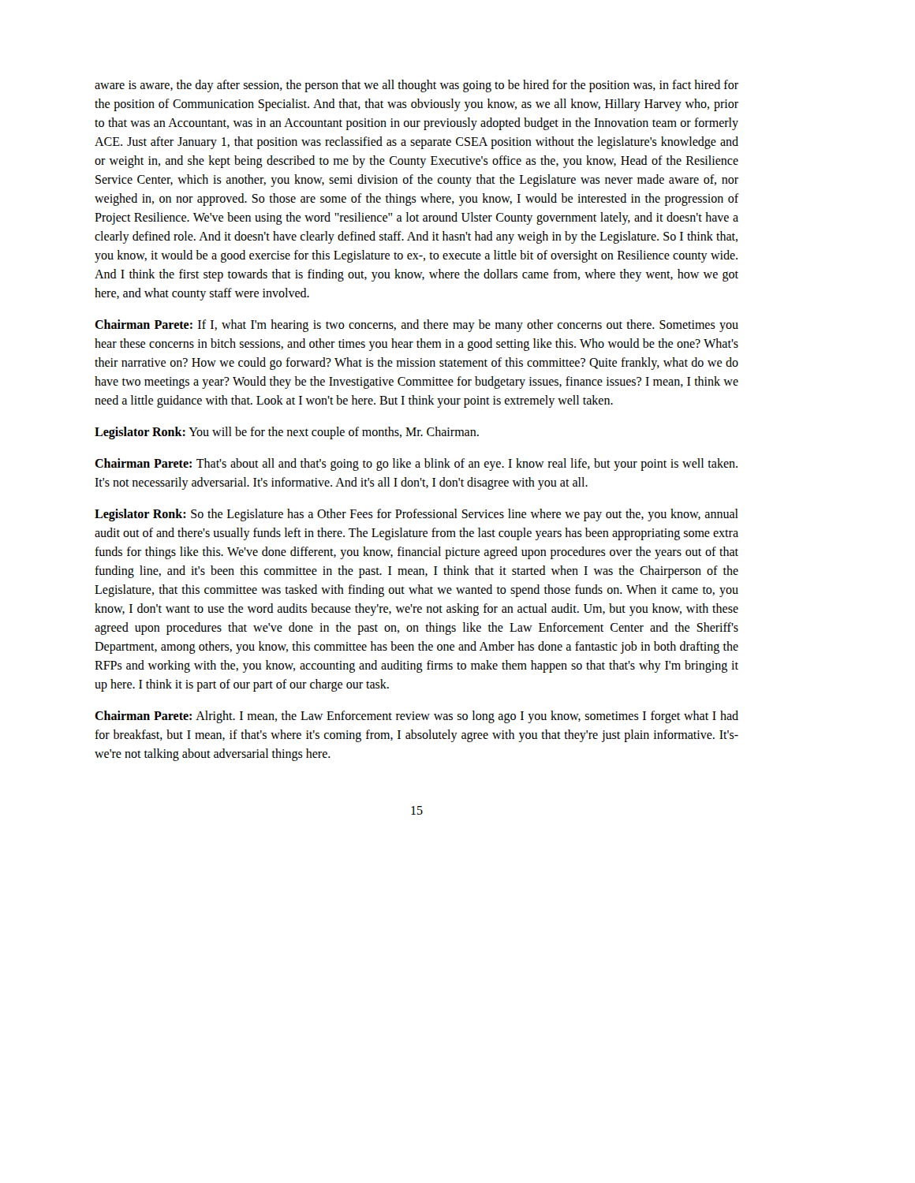aware is aware, the day after session, the person that we all thought was going to be hired for the position was, in fact hired for the position of Communication Specialist. And that, that was obviously you know, as we all know, Hillary Harvey who, prior to that was an Accountant, was in an Accountant position in our previously adopted budget in the Innovation team or formerly ACE. Just after January 1, that position was reclassified as a separate CSEA position without the legislature's knowledge and or weight in, and she kept being described to me by the County Executive's office as the, you know, Head of the Resilience Service Center, which is another, you know, semi division of the county that the Legislature was never made aware of, nor weighed in, on nor approved. So those are some of the things where, you know, I would be interested in the progression of Project Resilience. We've been using the word "resilience" a lot around Ulster County government lately, and it doesn't have a clearly defined role. And it doesn't have clearly defined staff. And it hasn't had any weigh in by the Legislature. So I think that, you know, it would be a good exercise for this Legislature to ex-, to execute a little bit of oversight on Resilience county wide. And I think the first step towards that is finding out, you know, where the dollars came from, where they went, how we got here, and what county staff were involved.
Chairman Parete: If I, what I'm hearing is two concerns, and there may be many other concerns out there. Sometimes you hear these concerns in bitch sessions, and other times you hear them in a good setting like this. Who would be the one? What's their narrative on? How we could go forward? What is the mission statement of this committee? Quite frankly, what do we do have two meetings a year? Would they be the Investigative Committee for budgetary issues, finance issues? I mean, I think we need a little guidance with that. Look at I won't be here. But I think your point is extremely well taken.
Legislator Ronk: You will be for the next couple of months, Mr. Chairman.
Chairman Parete: That's about all and that's going to go like a blink of an eye. I know real life, but your point is well taken. It's not necessarily adversarial. It's informative. And it's all I don't, I don't disagree with you at all.
Legislator Ronk: So the Legislature has a Other Fees for Professional Services line where we pay out the, you know, annual audit out of and there's usually funds left in there. The Legislature from the last couple years has been appropriating some extra funds for things like this. We've done different, you know, financial picture agreed upon procedures over the years out of that funding line, and it's been this committee in the past. I mean, I think that it started when I was the Chairperson of the Legislature, that this committee was tasked with finding out what we wanted to spend those funds on. When it came to, you know, I don't want to use the word audits because they're, we're not asking for an actual audit. Um, but you know, with these agreed upon procedures that we've done in the past on, on things like the Law Enforcement Center and the Sheriff's Department, among others, you know, this committee has been the one and Amber has done a fantastic job in both drafting the RFPs and working with the, you know, accounting and auditing firms to make them happen so that that's why I'm bringing it up here. I think it is part of our part of our charge our task.
Chairman Parete: Alright. I mean, the Law Enforcement review was so long ago I you know, sometimes I forget what I had for breakfast, but I mean, if that's where it's coming from, I absolutely agree with you that they're just plain informative. It's- we're not talking about adversarial things here.
15